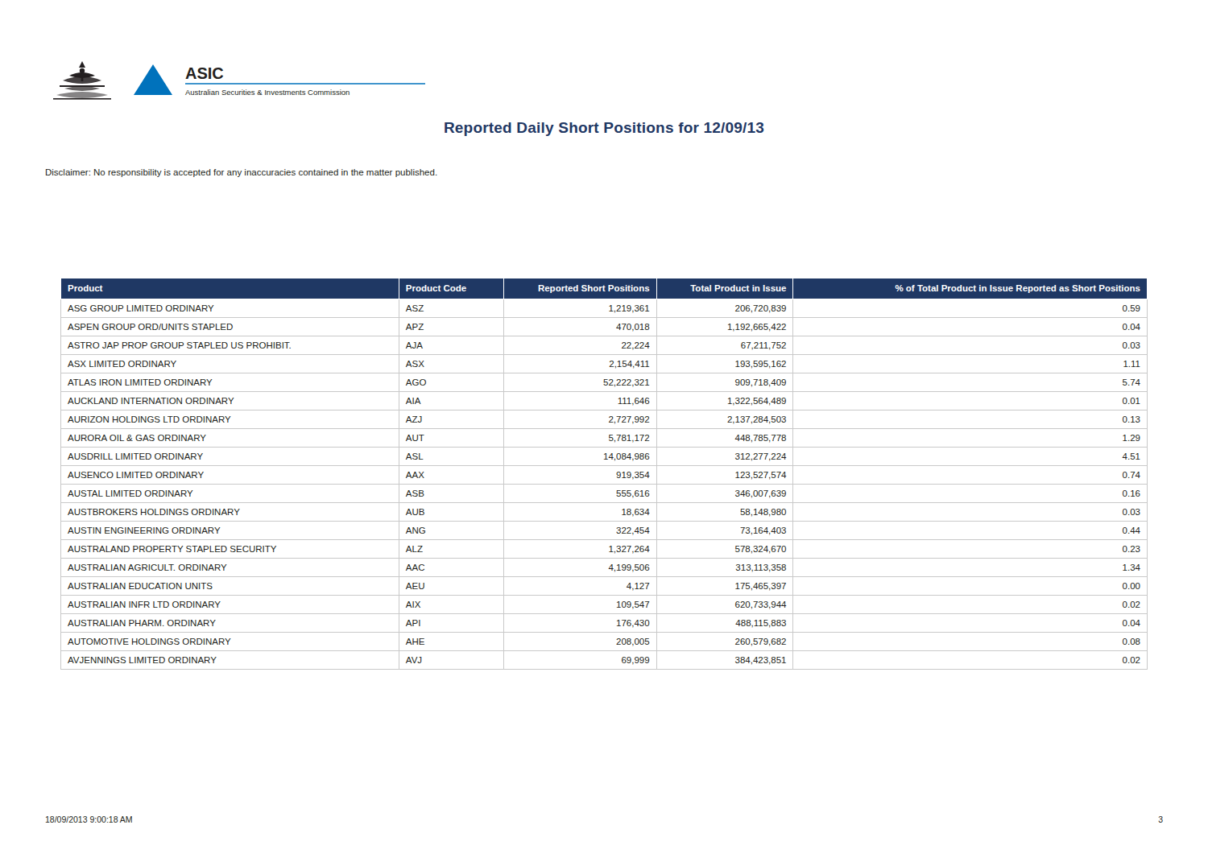ASIC Australian Securities & Investments Commission
Reported Daily Short Positions for 12/09/13
Disclaimer: No responsibility is accepted for any inaccuracies contained in the matter published.
| Product | Product Code | Reported Short Positions | Total Product in Issue | % of Total Product in Issue Reported as Short Positions |
| --- | --- | --- | --- | --- |
| ASG GROUP LIMITED ORDINARY | ASZ | 1,219,361 | 206,720,839 | 0.59 |
| ASPEN GROUP ORD/UNITS STAPLED | APZ | 470,018 | 1,192,665,422 | 0.04 |
| ASTRO JAP PROP GROUP STAPLED US PROHIBIT. | AJA | 22,224 | 67,211,752 | 0.03 |
| ASX LIMITED ORDINARY | ASX | 2,154,411 | 193,595,162 | 1.11 |
| ATLAS IRON LIMITED ORDINARY | AGO | 52,222,321 | 909,718,409 | 5.74 |
| AUCKLAND INTERNATION ORDINARY | AIA | 111,646 | 1,322,564,489 | 0.01 |
| AURIZON HOLDINGS LTD ORDINARY | AZJ | 2,727,992 | 2,137,284,503 | 0.13 |
| AURORA OIL & GAS ORDINARY | AUT | 5,781,172 | 448,785,778 | 1.29 |
| AUSDRILL LIMITED ORDINARY | ASL | 14,084,986 | 312,277,224 | 4.51 |
| AUSENCO LIMITED ORDINARY | AAX | 919,354 | 123,527,574 | 0.74 |
| AUSTAL LIMITED ORDINARY | ASB | 555,616 | 346,007,639 | 0.16 |
| AUSTBROKERS HOLDINGS ORDINARY | AUB | 18,634 | 58,148,980 | 0.03 |
| AUSTIN ENGINEERING ORDINARY | ANG | 322,454 | 73,164,403 | 0.44 |
| AUSTRALAND PROPERTY STAPLED SECURITY | ALZ | 1,327,264 | 578,324,670 | 0.23 |
| AUSTRALIAN AGRICULT. ORDINARY | AAC | 4,199,506 | 313,113,358 | 1.34 |
| AUSTRALIAN EDUCATION UNITS | AEU | 4,127 | 175,465,397 | 0.00 |
| AUSTRALIAN INFR LTD ORDINARY | AIX | 109,547 | 620,733,944 | 0.02 |
| AUSTRALIAN PHARM. ORDINARY | API | 176,430 | 488,115,883 | 0.04 |
| AUTOMOTIVE HOLDINGS ORDINARY | AHE | 208,005 | 260,579,682 | 0.08 |
| AVJENNINGS LIMITED ORDINARY | AVJ | 69,999 | 384,423,851 | 0.02 |
18/09/2013 9:00:18 AM
3